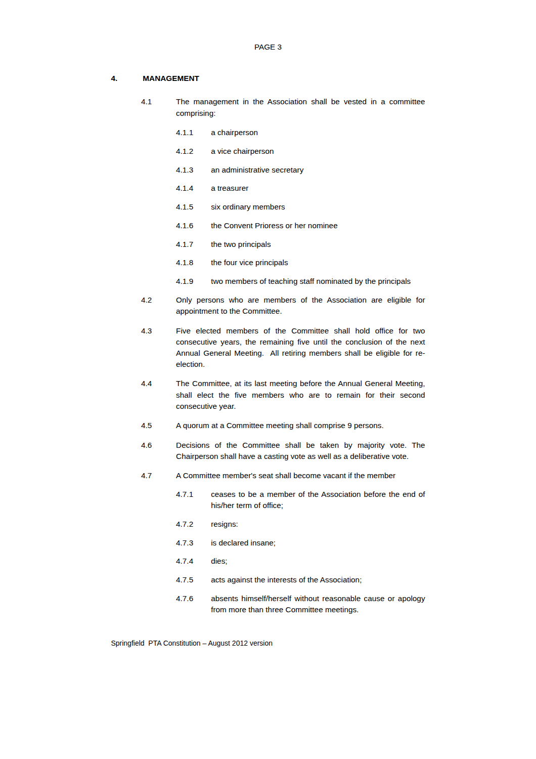PAGE 3
4. MANAGEMENT
4.1 The management in the Association shall be vested in a committee comprising:
4.1.1 a chairperson
4.1.2 a vice chairperson
4.1.3 an administrative secretary
4.1.4 a treasurer
4.1.5 six ordinary members
4.1.6 the Convent Prioress or her nominee
4.1.7 the two principals
4.1.8 the four vice principals
4.1.9 two members of teaching staff nominated by the principals
4.2 Only persons who are members of the Association are eligible for appointment to the Committee.
4.3 Five elected members of the Committee shall hold office for two consecutive years, the remaining five until the conclusion of the next Annual General Meeting. All retiring members shall be eligible for re-election.
4.4 The Committee, at its last meeting before the Annual General Meeting, shall elect the five members who are to remain for their second consecutive year.
4.5 A quorum at a Committee meeting shall comprise 9 persons.
4.6 Decisions of the Committee shall be taken by majority vote. The Chairperson shall have a casting vote as well as a deliberative vote.
4.7 A Committee member's seat shall become vacant if the member
4.7.1 ceases to be a member of the Association before the end of his/her term of office;
4.7.2 resigns:
4.7.3 is declared insane;
4.7.4 dies;
4.7.5 acts against the interests of the Association;
4.7.6 absents himself/herself without reasonable cause or apology from more than three Committee meetings.
Springfield PTA Constitution – August 2012 version